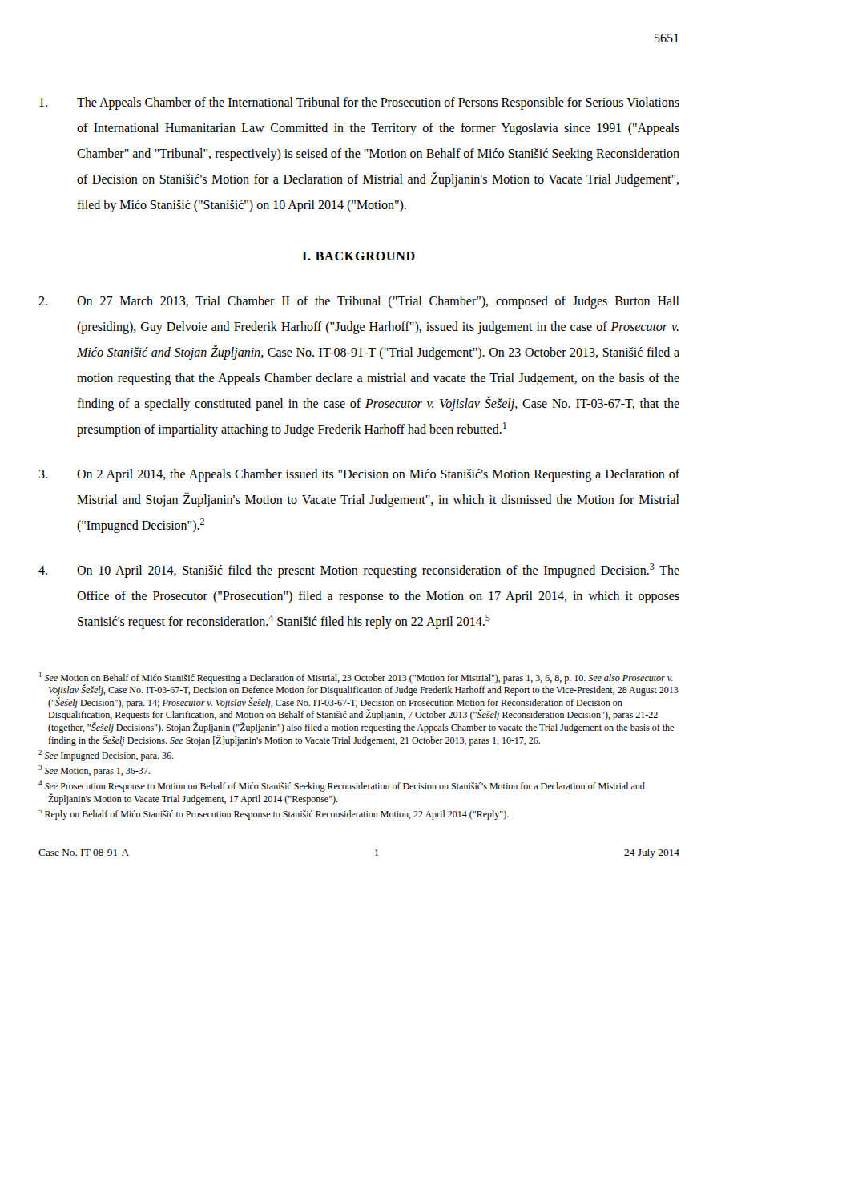5651
1.
The Appeals Chamber of the International Tribunal for the Prosecution of Persons Responsible for Serious Violations of International Humanitarian Law Committed in the Territory of the former Yugoslavia since 1991 ("Appeals Chamber" and "Tribunal", respectively) is seised of the "Motion on Behalf of Mićo Stanišić Seeking Reconsideration of Decision on Stanišić's Motion for a Declaration of Mistrial and Župljanin's Motion to Vacate Trial Judgement", filed by Mićo Stanišić ("Stanišić") on 10 April 2014 ("Motion").
I. BACKGROUND
2.
On 27 March 2013, Trial Chamber II of the Tribunal ("Trial Chamber"), composed of Judges Burton Hall (presiding), Guy Delvoie and Frederik Harhoff ("Judge Harhoff"), issued its judgement in the case of Prosecutor v. Mićo Stanišić and Stojan Župljanin, Case No. IT-08-91-T ("Trial Judgement"). On 23 October 2013, Stanišić filed a motion requesting that the Appeals Chamber declare a mistrial and vacate the Trial Judgement, on the basis of the finding of a specially constituted panel in the case of Prosecutor v. Vojislav Šešelj, Case No. IT-03-67-T, that the presumption of impartiality attaching to Judge Frederik Harhoff had been rebutted.1
3.
On 2 April 2014, the Appeals Chamber issued its "Decision on Mićo Stanišić's Motion Requesting a Declaration of Mistrial and Stojan Župljanin's Motion to Vacate Trial Judgement", in which it dismissed the Motion for Mistrial ("Impugned Decision").2
4.
On 10 April 2014, Stanišić filed the present Motion requesting reconsideration of the Impugned Decision.3 The Office of the Prosecutor ("Prosecution") filed a response to the Motion on 17 April 2014, in which it opposes Stanisić's request for reconsideration.4 Stanišić filed his reply on 22 April 2014.5
1 See Motion on Behalf of Mićo Stanišić Requesting a Declaration of Mistrial, 23 October 2013 ("Motion for Mistrial"), paras 1, 3, 6, 8, p. 10. See also Prosecutor v. Vojislav Šešelj, Case No. IT-03-67-T, Decision on Defence Motion for Disqualification of Judge Frederik Harhoff and Report to the Vice-President, 28 August 2013 ("Šešelj Decision"), para. 14; Prosecutor v. Vojislav Šešelj, Case No. IT-03-67-T, Decision on Prosecution Motion for Reconsideration of Decision on Disqualification, Requests for Clarification, and Motion on Behalf of Stanišić and Župljanin, 7 October 2013 ("Šešelj Reconsideration Decision"), paras 21-22 (together, "Šešelj Decisions"). Stojan Župljanin ("Župljanin") also filed a motion requesting the Appeals Chamber to vacate the Trial Judgement on the basis of the finding in the Šešelj Decisions. See Stojan [Ž]upljanin's Motion to Vacate Trial Judgement, 21 October 2013, paras 1, 10-17, 26.
2 See Impugned Decision, para. 36.
3 See Motion, paras 1, 36-37.
4 See Prosecution Response to Motion on Behalf of Mićo Stanišić Seeking Reconsideration of Decision on Stanišić's Motion for a Declaration of Mistrial and Župljanin's Motion to Vacate Trial Judgement, 17 April 2014 ("Response").
5 Reply on Behalf of Mićo Stanišić to Prosecution Response to Stanišić Reconsideration Motion, 22 April 2014 ("Reply").
Case No. IT-08-91-A 1 24 July 2014